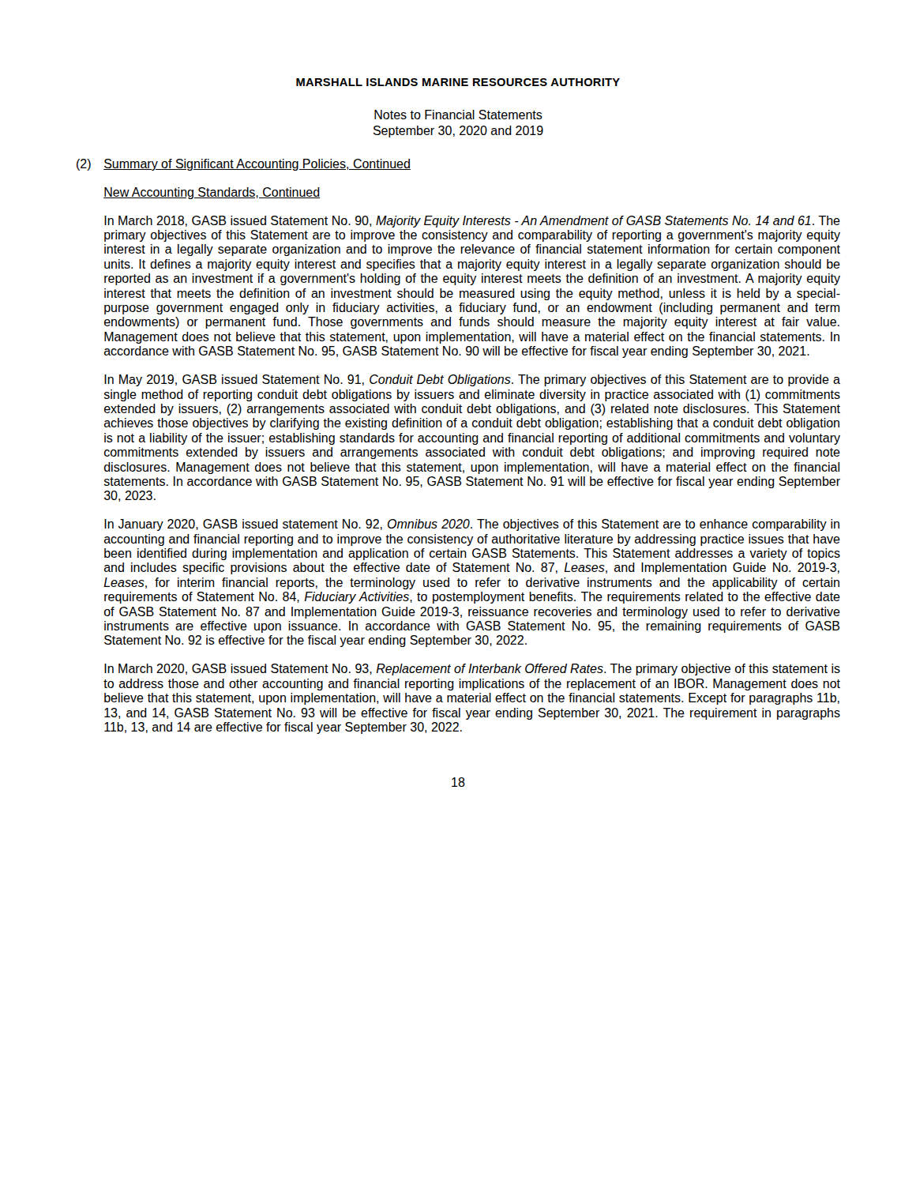MARSHALL ISLANDS MARINE RESOURCES AUTHORITY
Notes to Financial Statements
September 30, 2020 and 2019
(2) Summary of Significant Accounting Policies, Continued
New Accounting Standards, Continued
In March 2018, GASB issued Statement No. 90, Majority Equity Interests - An Amendment of GASB Statements No. 14 and 61. The primary objectives of this Statement are to improve the consistency and comparability of reporting a government's majority equity interest in a legally separate organization and to improve the relevance of financial statement information for certain component units. It defines a majority equity interest and specifies that a majority equity interest in a legally separate organization should be reported as an investment if a government's holding of the equity interest meets the definition of an investment. A majority equity interest that meets the definition of an investment should be measured using the equity method, unless it is held by a special-purpose government engaged only in fiduciary activities, a fiduciary fund, or an endowment (including permanent and term endowments) or permanent fund. Those governments and funds should measure the majority equity interest at fair value. Management does not believe that this statement, upon implementation, will have a material effect on the financial statements. In accordance with GASB Statement No. 95, GASB Statement No. 90 will be effective for fiscal year ending September 30, 2021.
In May 2019, GASB issued Statement No. 91, Conduit Debt Obligations. The primary objectives of this Statement are to provide a single method of reporting conduit debt obligations by issuers and eliminate diversity in practice associated with (1) commitments extended by issuers, (2) arrangements associated with conduit debt obligations, and (3) related note disclosures. This Statement achieves those objectives by clarifying the existing definition of a conduit debt obligation; establishing that a conduit debt obligation is not a liability of the issuer; establishing standards for accounting and financial reporting of additional commitments and voluntary commitments extended by issuers and arrangements associated with conduit debt obligations; and improving required note disclosures. Management does not believe that this statement, upon implementation, will have a material effect on the financial statements. In accordance with GASB Statement No. 95, GASB Statement No. 91 will be effective for fiscal year ending September 30, 2023.
In January 2020, GASB issued statement No. 92, Omnibus 2020. The objectives of this Statement are to enhance comparability in accounting and financial reporting and to improve the consistency of authoritative literature by addressing practice issues that have been identified during implementation and application of certain GASB Statements. This Statement addresses a variety of topics and includes specific provisions about the effective date of Statement No. 87, Leases, and Implementation Guide No. 2019-3, Leases, for interim financial reports, the terminology used to refer to derivative instruments and the applicability of certain requirements of Statement No. 84, Fiduciary Activities, to postemployment benefits. The requirements related to the effective date of GASB Statement No. 87 and Implementation Guide 2019-3, reissuance recoveries and terminology used to refer to derivative instruments are effective upon issuance. In accordance with GASB Statement No. 95, the remaining requirements of GASB Statement No. 92 is effective for the fiscal year ending September 30, 2022.
In March 2020, GASB issued Statement No. 93, Replacement of Interbank Offered Rates. The primary objective of this statement is to address those and other accounting and financial reporting implications of the replacement of an IBOR. Management does not believe that this statement, upon implementation, will have a material effect on the financial statements. Except for paragraphs 11b, 13, and 14, GASB Statement No. 93 will be effective for fiscal year ending September 30, 2021. The requirement in paragraphs 11b, 13, and 14 are effective for fiscal year September 30, 2022.
18